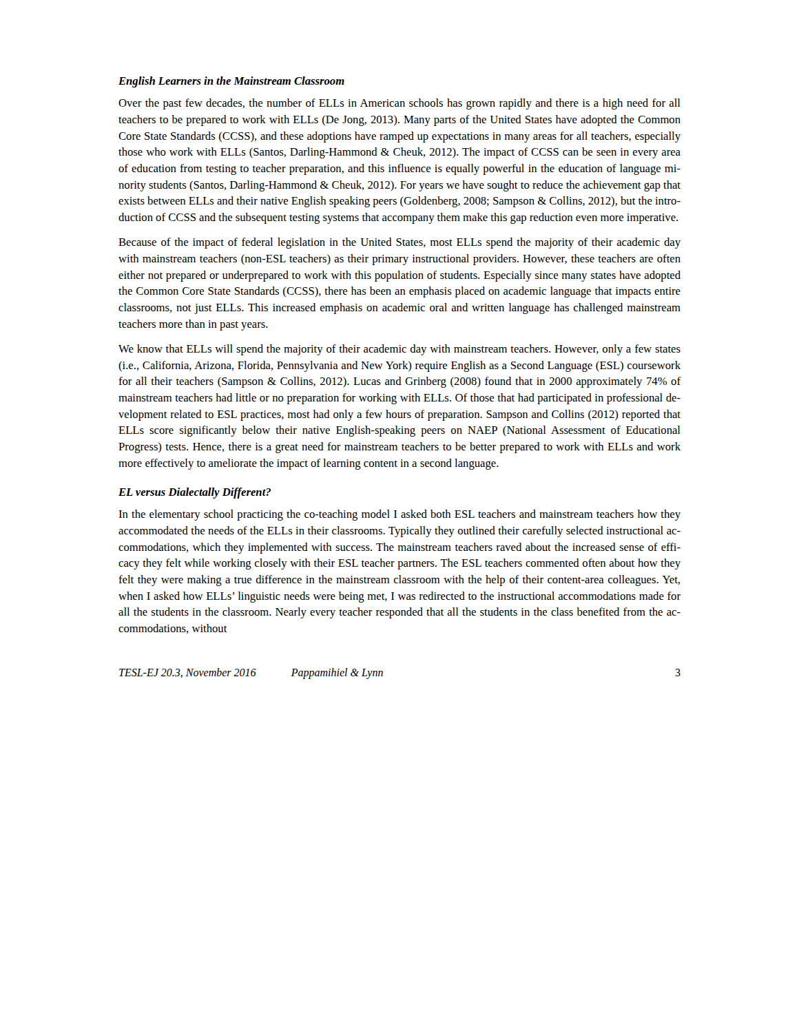English Learners in the Mainstream Classroom
Over the past few decades, the number of ELLs in American schools has grown rapidly and there is a high need for all teachers to be prepared to work with ELLs (De Jong, 2013). Many parts of the United States have adopted the Common Core State Standards (CCSS), and these adoptions have ramped up expectations in many areas for all teachers, especially those who work with ELLs (Santos, Darling-Hammond & Cheuk, 2012). The impact of CCSS can be seen in every area of education from testing to teacher preparation, and this influence is equally powerful in the education of language minority students (Santos, Darling-Hammond & Cheuk, 2012). For years we have sought to reduce the achievement gap that exists between ELLs and their native English speaking peers (Goldenberg, 2008; Sampson & Collins, 2012), but the introduction of CCSS and the subsequent testing systems that accompany them make this gap reduction even more imperative.
Because of the impact of federal legislation in the United States, most ELLs spend the majority of their academic day with mainstream teachers (non-ESL teachers) as their primary instructional providers. However, these teachers are often either not prepared or underprepared to work with this population of students. Especially since many states have adopted the Common Core State Standards (CCSS), there has been an emphasis placed on academic language that impacts entire classrooms, not just ELLs. This increased emphasis on academic oral and written language has challenged mainstream teachers more than in past years.
We know that ELLs will spend the majority of their academic day with mainstream teachers. However, only a few states (i.e., California, Arizona, Florida, Pennsylvania and New York) require English as a Second Language (ESL) coursework for all their teachers (Sampson & Collins, 2012). Lucas and Grinberg (2008) found that in 2000 approximately 74% of mainstream teachers had little or no preparation for working with ELLs. Of those that had participated in professional development related to ESL practices, most had only a few hours of preparation. Sampson and Collins (2012) reported that ELLs score significantly below their native English-speaking peers on NAEP (National Assessment of Educational Progress) tests. Hence, there is a great need for mainstream teachers to be better prepared to work with ELLs and work more effectively to ameliorate the impact of learning content in a second language.
EL versus Dialectally Different?
In the elementary school practicing the co-teaching model I asked both ESL teachers and mainstream teachers how they accommodated the needs of the ELLs in their classrooms. Typically they outlined their carefully selected instructional accommodations, which they implemented with success. The mainstream teachers raved about the increased sense of efficacy they felt while working closely with their ESL teacher partners. The ESL teachers commented often about how they felt they were making a true difference in the mainstream classroom with the help of their content-area colleagues. Yet, when I asked how ELLs’ linguistic needs were being met, I was redirected to the instructional accommodations made for all the students in the classroom. Nearly every teacher responded that all the students in the class benefited from the accommodations, without
TESL-EJ 20.3, November 2016 Pappamihiel & Lynn 3